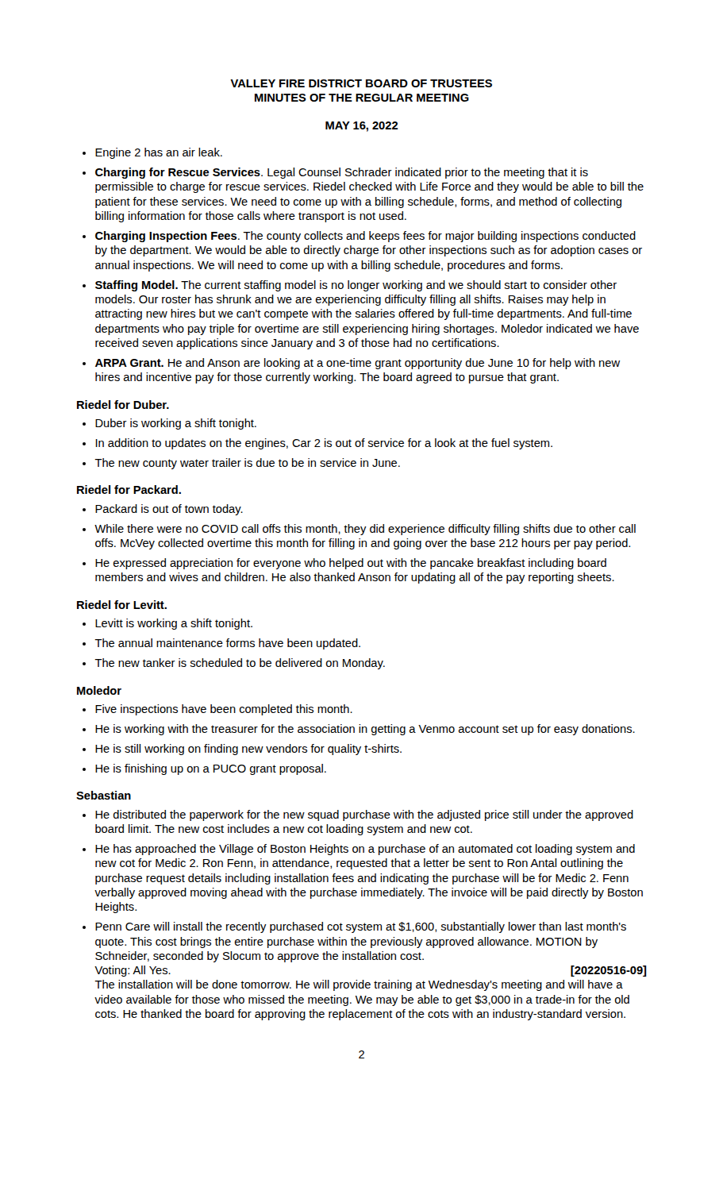VALLEY FIRE DISTRICT BOARD OF TRUSTEES MINUTES OF THE REGULAR MEETING MAY 16, 2022
Engine 2 has an air leak.
Charging for Rescue Services. Legal Counsel Schrader indicated prior to the meeting that it is permissible to charge for rescue services. Riedel checked with Life Force and they would be able to bill the patient for these services. We need to come up with a billing schedule, forms, and method of collecting billing information for those calls where transport is not used.
Charging Inspection Fees. The county collects and keeps fees for major building inspections conducted by the department. We would be able to directly charge for other inspections such as for adoption cases or annual inspections. We will need to come up with a billing schedule, procedures and forms.
Staffing Model. The current staffing model is no longer working and we should start to consider other models. Our roster has shrunk and we are experiencing difficulty filling all shifts. Raises may help in attracting new hires but we can't compete with the salaries offered by full-time departments. And full-time departments who pay triple for overtime are still experiencing hiring shortages. Moledor indicated we have received seven applications since January and 3 of those had no certifications.
ARPA Grant. He and Anson are looking at a one-time grant opportunity due June 10 for help with new hires and incentive pay for those currently working. The board agreed to pursue that grant.
Riedel for Duber.
Duber is working a shift tonight.
In addition to updates on the engines, Car 2 is out of service for a look at the fuel system.
The new county water trailer is due to be in service in June.
Riedel for Packard.
Packard is out of town today.
While there were no COVID call offs this month, they did experience difficulty filling shifts due to other call offs. McVey collected overtime this month for filling in and going over the base 212 hours per pay period.
He expressed appreciation for everyone who helped out with the pancake breakfast including board members and wives and children. He also thanked Anson for updating all of the pay reporting sheets.
Riedel for Levitt.
Levitt is working a shift tonight.
The annual maintenance forms have been updated.
The new tanker is scheduled to be delivered on Monday.
Moledor
Five inspections have been completed this month.
He is working with the treasurer for the association in getting a Venmo account set up for easy donations.
He is still working on finding new vendors for quality t-shirts.
He is finishing up on a PUCO grant proposal.
Sebastian
He distributed the paperwork for the new squad purchase with the adjusted price still under the approved board limit. The new cost includes a new cot loading system and new cot.
He has approached the Village of Boston Heights on a purchase of an automated cot loading system and new cot for Medic 2. Ron Fenn, in attendance, requested that a letter be sent to Ron Antal outlining the purchase request details including installation fees and indicating the purchase will be for Medic 2. Fenn verbally approved moving ahead with the purchase immediately. The invoice will be paid directly by Boston Heights.
Penn Care will install the recently purchased cot system at $1,600, substantially lower than last month's quote. This cost brings the entire purchase within the previously approved allowance. MOTION by Schneider, seconded by Slocum to approve the installation cost.
Voting: All Yes.[20220516-09]
The installation will be done tomorrow. He will provide training at Wednesday's meeting and will have a video available for those who missed the meeting. We may be able to get $3,000 in a trade-in for the old cots. He thanked the board for approving the replacement of the cots with an industry-standard version.
2